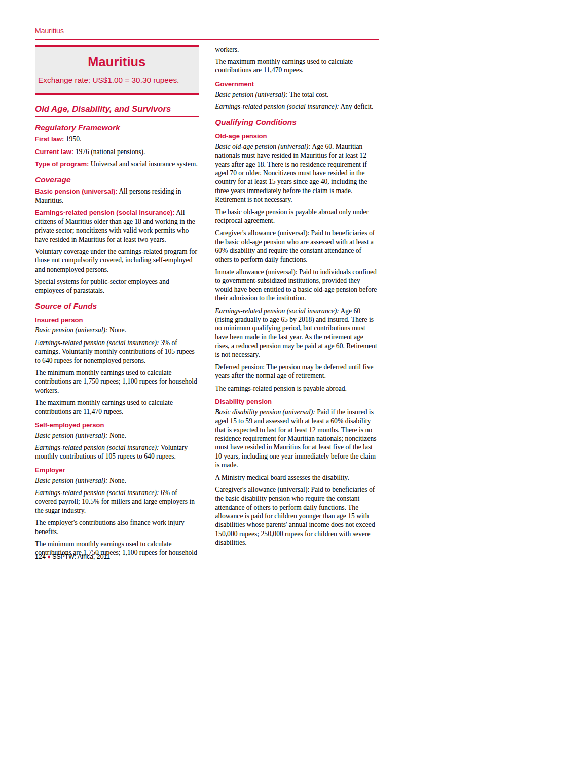Mauritius
Mauritius
Exchange rate: US$1.00 = 30.30 rupees.
Old Age, Disability, and Survivors
Regulatory Framework
First law: 1950.
Current law: 1976 (national pensions).
Type of program: Universal and social insurance system.
Coverage
Basic pension (universal): All persons residing in Mauritius.
Earnings-related pension (social insurance): All citizens of Mauritius older than age 18 and working in the private sector; noncitizens with valid work permits who have resided in Mauritius for at least two years.
Voluntary coverage under the earnings-related program for those not compulsorily covered, including self-employed and nonemployed persons.
Special systems for public-sector employees and employees of parastatals.
Source of Funds
Insured person
Basic pension (universal): None.
Earnings-related pension (social insurance): 3% of earnings. Voluntarily monthly contributions of 105 rupees to 640 rupees for nonemployed persons.
The minimum monthly earnings used to calculate contributions are 1,750 rupees; 1,100 rupees for household workers.
The maximum monthly earnings used to calculate contributions are 11,470 rupees.
Self-employed person
Basic pension (universal): None.
Earnings-related pension (social insurance): Voluntary monthly contributions of 105 rupees to 640 rupees.
Employer
Basic pension (universal): None.
Earnings-related pension (social insurance): 6% of covered payroll; 10.5% for millers and large employers in the sugar industry.
The employer's contributions also finance work injury benefits.
The minimum monthly earnings used to calculate contributions are 1,750 rupees; 1,100 rupees for household workers.
The maximum monthly earnings used to calculate contributions are 11,470 rupees.
Government
Basic pension (universal): The total cost.
Earnings-related pension (social insurance): Any deficit.
Qualifying Conditions
Old-age pension
Basic old-age pension (universal): Age 60. Mauritian nationals must have resided in Mauritius for at least 12 years after age 18. There is no residence requirement if aged 70 or older. Noncitizens must have resided in the country for at least 15 years since age 40, including the three years immediately before the claim is made. Retirement is not necessary.
The basic old-age pension is payable abroad only under reciprocal agreement.
Caregiver's allowance (universal): Paid to beneficiaries of the basic old-age pension who are assessed with at least a 60% disability and require the constant attendance of others to perform daily functions.
Inmate allowance (universal): Paid to individuals confined to government-subsidized institutions, provided they would have been entitled to a basic old-age pension before their admission to the institution.
Earnings-related pension (social insurance): Age 60 (rising gradually to age 65 by 2018) and insured. There is no minimum qualifying period, but contributions must have been made in the last year. As the retirement age rises, a reduced pension may be paid at age 60. Retirement is not necessary.
Deferred pension: The pension may be deferred until five years after the normal age of retirement.
The earnings-related pension is payable abroad.
Disability pension
Basic disability pension (universal): Paid if the insured is aged 15 to 59 and assessed with at least a 60% disability that is expected to last for at least 12 months. There is no residence requirement for Mauritian nationals; noncitizens must have resided in Mauritius for at least five of the last 10 years, including one year immediately before the claim is made.
A Ministry medical board assesses the disability.
Caregiver's allowance (universal): Paid to beneficiaries of the basic disability pension who require the constant attendance of others to perform daily functions. The allowance is paid for children younger than age 15 with disabilities whose parents' annual income does not exceed 150,000 rupees; 250,000 rupees for children with severe disabilities.
124 ♦ SSPTW: Africa, 2011